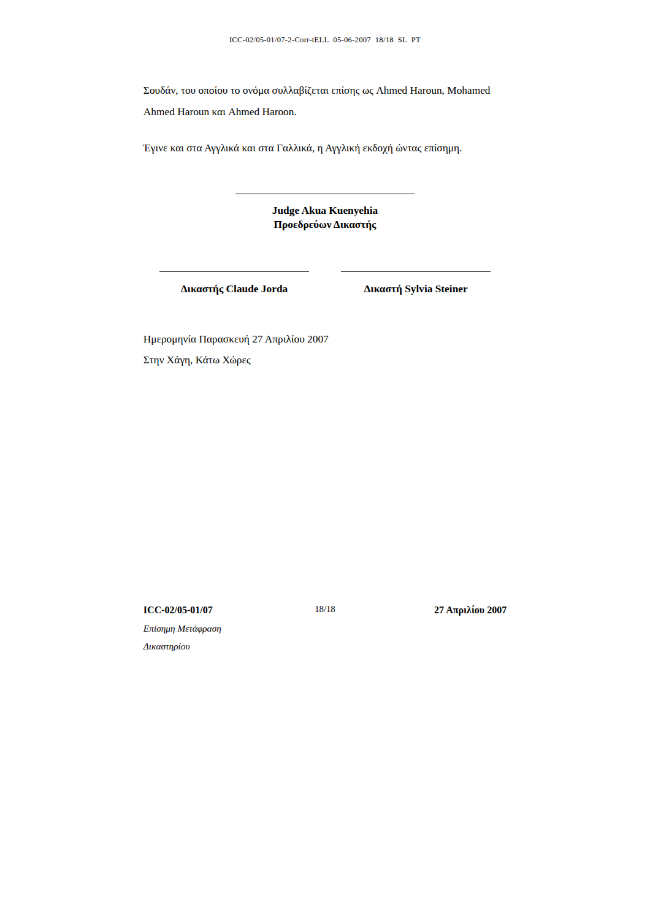ICC-02/05-01/07-2-Corr-tELL 05-06-2007 18/18 SL PT
Σουδάν, του οποίου το ονόμα συλλαβίζεται επίσης ως Ahmed Haroun, Mohamed Ahmed Haroun και Ahmed Haroon.
Έγινε και στα Αγγλικά και στα Γαλλικά, η Αγγλική εκδοχή ώντας επίσημη.
Judge Akua Kuenyehia
Προεδρεύων Δικαστής
| Δικαστής Claude Jorda | Δικαστή Sylvia Steiner |
Ημερομηνία Παρασκευή 27 Απριλίου 2007
Στην Χάγη, Κάτω Χώρες
| ICC-02/05-01/07 Επίσημη Μετάφραση Δικαστηρίου | 18/18 | 27 Απριλίου 2007 |